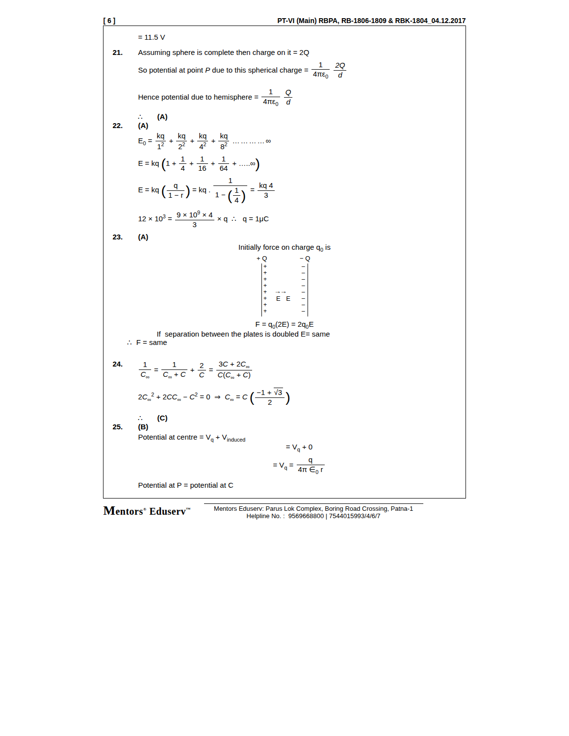[ 6 ]
PT-VI (Main) RBPA, RB-1806-1809 & RBK-1804_04.12.2017
= 11.5 V
21.
Assuming sphere is complete then charge on it = 2Q
So potential at point P due to this spherical charge = 14πε0 2Q d
Hence potential due to hemisphere = 14πε0 Qd
∴ (A)
22.
(A)
E0 = kq 12 + kq 22 + kq 42 + kq 82 …………∞
E = kq (1 + 14 + 116 + 164 + …..∞)
E = kq (q 1 − r) = kq . 11 − (14) = kq 43
12 × 103 = 9 × 109 × 43 × q ∴ q = 1μC
23.
(A)
Initially force on charge q0 is
+ Q − Q +
+
+
+
+
+
+
+ –
–
–
–
–
–
–
– →→ E E
F = q0(2E) = 2q0E
If separation between the plates is doubled E= same
∴ F = same
24.
1 C∞ = 1 C∞ + C + 2 C = 3C + 2C∞C(C∞ + C)
2C∞2 + 2CC∞ − C2 = 0 ⇒ C∞ = C (−1 + √32)
∴ (C)
25.
(B)
Potential at centre = Vq + Vinduced
= Vq + 0
= Vq = q 4π ∈0 r
Potential at P = potential at C
Mentors® Eduserv™
Mentors Eduserv: Parus Lok Complex, Boring Road Crossing, Patna-1
Helpline No. : 9569668800 | 7544015993/4/6/7